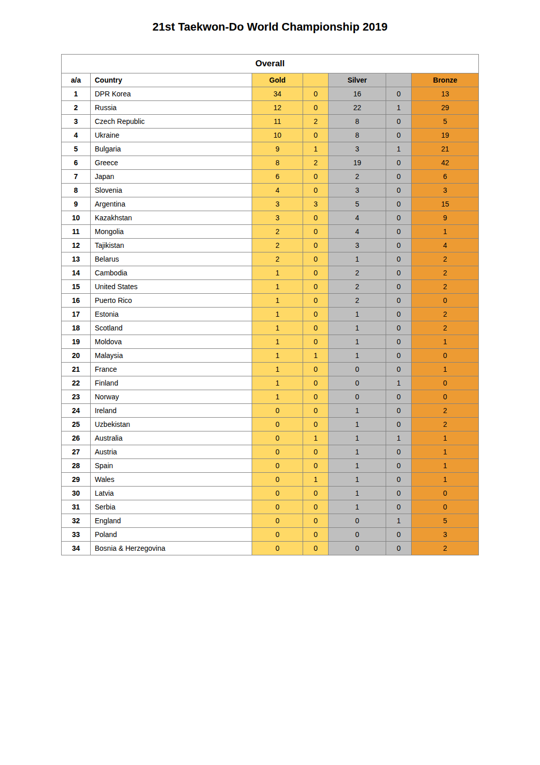21st Taekwon-Do World Championship 2019
Overall
| a/a | Country | Gold | | Silver | | Bronze |
| --- | --- | --- | --- | --- | --- | --- |
| 1 | DPR Korea | 34 | 0 | 16 | 0 | 13 |
| 2 | Russia | 12 | 0 | 22 | 1 | 29 |
| 3 | Czech Republic | 11 | 2 | 8 | 0 | 5 |
| 4 | Ukraine | 10 | 0 | 8 | 0 | 19 |
| 5 | Bulgaria | 9 | 1 | 3 | 1 | 21 |
| 6 | Greece | 8 | 2 | 19 | 0 | 42 |
| 7 | Japan | 6 | 0 | 2 | 0 | 6 |
| 8 | Slovenia | 4 | 0 | 3 | 0 | 3 |
| 9 | Argentina | 3 | 3 | 5 | 0 | 15 |
| 10 | Kazakhstan | 3 | 0 | 4 | 0 | 9 |
| 11 | Mongolia | 2 | 0 | 4 | 0 | 1 |
| 12 | Tajikistan | 2 | 0 | 3 | 0 | 4 |
| 13 | Belarus | 2 | 0 | 1 | 0 | 2 |
| 14 | Cambodia | 1 | 0 | 2 | 0 | 2 |
| 15 | United States | 1 | 0 | 2 | 0 | 2 |
| 16 | Puerto Rico | 1 | 0 | 2 | 0 | 0 |
| 17 | Estonia | 1 | 0 | 1 | 0 | 2 |
| 18 | Scotland | 1 | 0 | 1 | 0 | 2 |
| 19 | Moldova | 1 | 0 | 1 | 0 | 1 |
| 20 | Malaysia | 1 | 1 | 1 | 0 | 0 |
| 21 | France | 1 | 0 | 0 | 0 | 1 |
| 22 | Finland | 1 | 0 | 0 | 1 | 0 |
| 23 | Norway | 1 | 0 | 0 | 0 | 0 |
| 24 | Ireland | 0 | 0 | 1 | 0 | 2 |
| 25 | Uzbekistan | 0 | 0 | 1 | 0 | 2 |
| 26 | Australia | 0 | 1 | 1 | 1 | 1 |
| 27 | Austria | 0 | 0 | 1 | 0 | 1 |
| 28 | Spain | 0 | 0 | 1 | 0 | 1 |
| 29 | Wales | 0 | 1 | 1 | 0 | 1 |
| 30 | Latvia | 0 | 0 | 1 | 0 | 0 |
| 31 | Serbia | 0 | 0 | 1 | 0 | 0 |
| 32 | England | 0 | 0 | 0 | 1 | 5 |
| 33 | Poland | 0 | 0 | 0 | 0 | 3 |
| 34 | Bosnia & Herzegovina | 0 | 0 | 0 | 0 | 2 |